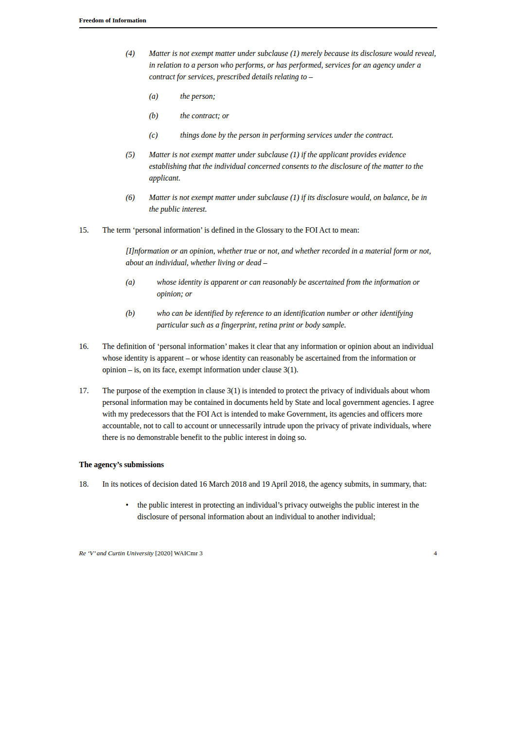Freedom of Information
(4)
Matter is not exempt matter under subclause (1) merely because its disclosure would reveal, in relation to a person who performs, or has performed, services for an agency under a contract for services, prescribed details relating to –
(a)
the person;
(b)
the contract; or
(c)
things done by the person in performing services under the contract.
(5)
Matter is not exempt matter under subclause (1) if the applicant provides evidence establishing that the individual concerned consents to the disclosure of the matter to the applicant.
(6)
Matter is not exempt matter under subclause (1) if its disclosure would, on balance, be in the public interest.
15.
The term ‘personal information’ is defined in the Glossary to the FOI Act to mean:
[I]nformation or an opinion, whether true or not, and whether recorded in a material form or not, about an individual, whether living or dead –
(a)
whose identity is apparent or can reasonably be ascertained from the information or opinion; or
(b)
who can be identified by reference to an identification number or other identifying particular such as a fingerprint, retina print or body sample.
16.
The definition of ‘personal information’ makes it clear that any information or opinion about an individual whose identity is apparent – or whose identity can reasonably be ascertained from the information or opinion – is, on its face, exempt information under clause 3(1).
17.
The purpose of the exemption in clause 3(1) is intended to protect the privacy of individuals about whom personal information may be contained in documents held by State and local government agencies. I agree with my predecessors that the FOI Act is intended to make Government, its agencies and officers more accountable, not to call to account or unnecessarily intrude upon the privacy of private individuals, where there is no demonstrable benefit to the public interest in doing so.
The agency’s submissions
18.
In its notices of decision dated 16 March 2018 and 19 April 2018, the agency submits, in summary, that:
the public interest in protecting an individual’s privacy outweighs the public interest in the disclosure of personal information about an individual to another individual;
Re ‘V’ and Curtin University [2020] WAICmr 3
4